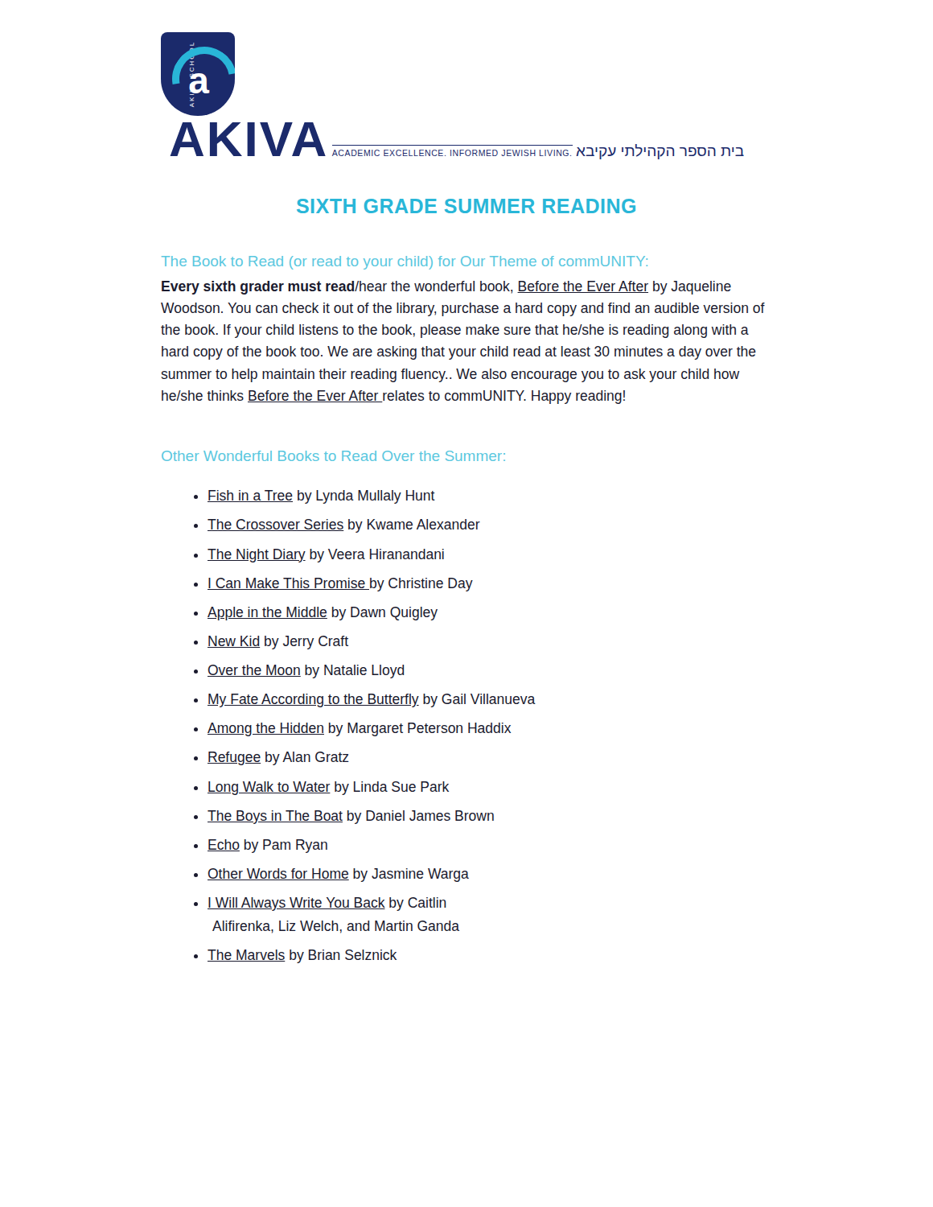AKIVA SCHOOL a AKIVA ACADEMIC EXCELLENCE. INFORMED JEWISH LIVING. בית הספר הקהילתי עקיבא
SIXTH GRADE SUMMER READING
The Book to Read (or read to your child) for Our Theme of commUNITY:
Every sixth grader must read/hear the wonderful book, Before the Ever After by Jaqueline Woodson. You can check it out of the library, purchase a hard copy and find an audible version of the book. If your child listens to the book, please make sure that he/she is reading along with a hard copy of the book too. We are asking that your child read at least 30 minutes a day over the summer to help maintain their reading fluency.. We also encourage you to ask your child how he/she thinks Before the Ever After relates to commUNITY. Happy reading!
Other Wonderful Books to Read Over the Summer:
Fish in a Tree by Lynda Mullaly Hunt
The Crossover Series by Kwame Alexander
The Night Diary by Veera Hiranandani
I Can Make This Promise by Christine Day
Apple in the Middle by Dawn Quigley
New Kid by Jerry Craft
Over the Moon by Natalie Lloyd
My Fate According to the Butterfly by Gail Villanueva
Among the Hidden by Margaret Peterson Haddix
Refugee by Alan Gratz
Long Walk to Water by Linda Sue Park
The Boys in The Boat by Daniel James Brown
Echo by Pam Ryan
Other Words for Home by Jasmine Warga
I Will Always Write You Back by Caitlin Alifirenka, Liz Welch, and Martin Ganda
The Marvels by Brian Selznick